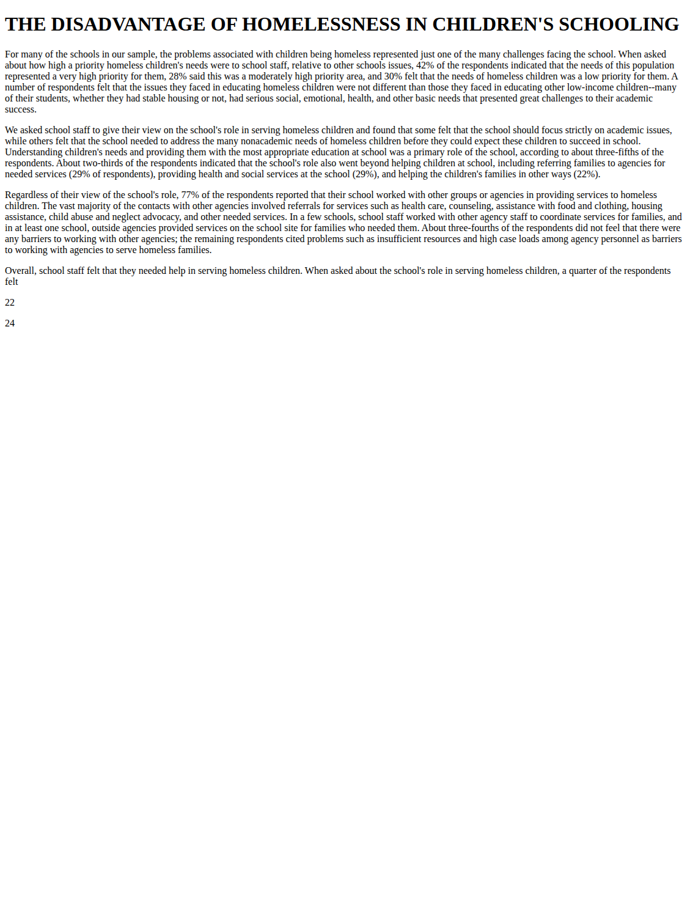THE DISADVANTAGE OF HOMELESSNESS IN CHILDREN'S SCHOOLING
For many of the schools in our sample, the problems associated with children being homeless represented just one of the many challenges facing the school. When asked about how high a priority homeless children's needs were to school staff, relative to other schools issues, 42% of the respondents indicated that the needs of this population represented a very high priority for them, 28% said this was a moderately high priority area, and 30% felt that the needs of homeless children was a low priority for them. A number of respondents felt that the issues they faced in educating homeless children were not different than those they faced in educating other low-income children--many of their students, whether they had stable housing or not, had serious social, emotional, health, and other basic needs that presented great challenges to their academic success.
We asked school staff to give their view on the school's role in serving homeless children and found that some felt that the school should focus strictly on academic issues, while others felt that the school needed to address the many nonacademic needs of homeless children before they could expect these children to succeed in school. Understanding children's needs and providing them with the most appropriate education at school was a primary role of the school, according to about three-fifths of the respondents. About two-thirds of the respondents indicated that the school's role also went beyond helping children at school, including referring families to agencies for needed services (29% of respondents), providing health and social services at the school (29%), and helping the children's families in other ways (22%).
Regardless of their view of the school's role, 77% of the respondents reported that their school worked with other groups or agencies in providing services to homeless children. The vast majority of the contacts with other agencies involved referrals for services such as health care, counseling, assistance with food and clothing, housing assistance, child abuse and neglect advocacy, and other needed services. In a few schools, school staff worked with other agency staff to coordinate services for families, and in at least one school, outside agencies provided services on the school site for families who needed them. About three-fourths of the respondents did not feel that there were any barriers to working with other agencies; the remaining respondents cited problems such as insufficient resources and high case loads among agency personnel as barriers to working with agencies to serve homeless families.
Overall, school staff felt that they needed help in serving homeless children. When asked about the school's role in serving homeless children, a quarter of the respondents felt
22
24